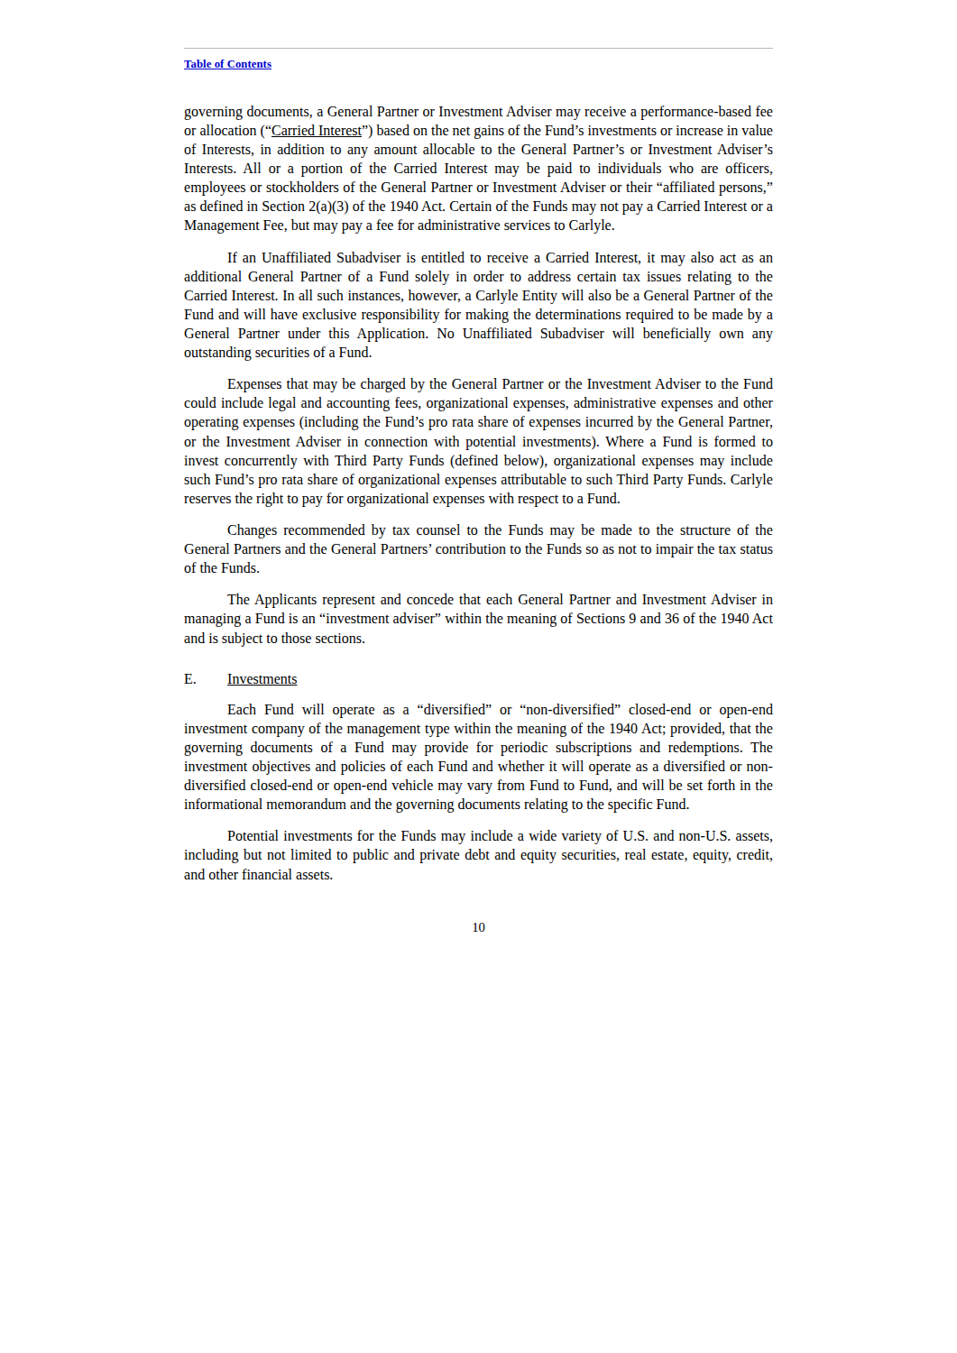Table of Contents
governing documents, a General Partner or Investment Adviser may receive a performance-based fee or allocation (“Carried Interest”) based on the net gains of the Fund’s investments or increase in value of Interests, in addition to any amount allocable to the General Partner’s or Investment Adviser’s Interests. All or a portion of the Carried Interest may be paid to individuals who are officers, employees or stockholders of the General Partner or Investment Adviser or their “affiliated persons,” as defined in Section 2(a)(3) of the 1940 Act. Certain of the Funds may not pay a Carried Interest or a Management Fee, but may pay a fee for administrative services to Carlyle.
If an Unaffiliated Subadviser is entitled to receive a Carried Interest, it may also act as an additional General Partner of a Fund solely in order to address certain tax issues relating to the Carried Interest. In all such instances, however, a Carlyle Entity will also be a General Partner of the Fund and will have exclusive responsibility for making the determinations required to be made by a General Partner under this Application. No Unaffiliated Subadviser will beneficially own any outstanding securities of a Fund.
Expenses that may be charged by the General Partner or the Investment Adviser to the Fund could include legal and accounting fees, organizational expenses, administrative expenses and other operating expenses (including the Fund’s pro rata share of expenses incurred by the General Partner, or the Investment Adviser in connection with potential investments). Where a Fund is formed to invest concurrently with Third Party Funds (defined below), organizational expenses may include such Fund’s pro rata share of organizational expenses attributable to such Third Party Funds. Carlyle reserves the right to pay for organizational expenses with respect to a Fund.
Changes recommended by tax counsel to the Funds may be made to the structure of the General Partners and the General Partners’ contribution to the Funds so as not to impair the tax status of the Funds.
The Applicants represent and concede that each General Partner and Investment Adviser in managing a Fund is an “investment adviser” within the meaning of Sections 9 and 36 of the 1940 Act and is subject to those sections.
E. Investments
Each Fund will operate as a “diversified” or “non-diversified” closed-end or open-end investment company of the management type within the meaning of the 1940 Act; provided, that the governing documents of a Fund may provide for periodic subscriptions and redemptions. The investment objectives and policies of each Fund and whether it will operate as a diversified or non-diversified closed-end or open-end vehicle may vary from Fund to Fund, and will be set forth in the informational memorandum and the governing documents relating to the specific Fund.
Potential investments for the Funds may include a wide variety of U.S. and non-U.S. assets, including but not limited to public and private debt and equity securities, real estate, equity, credit, and other financial assets.
10